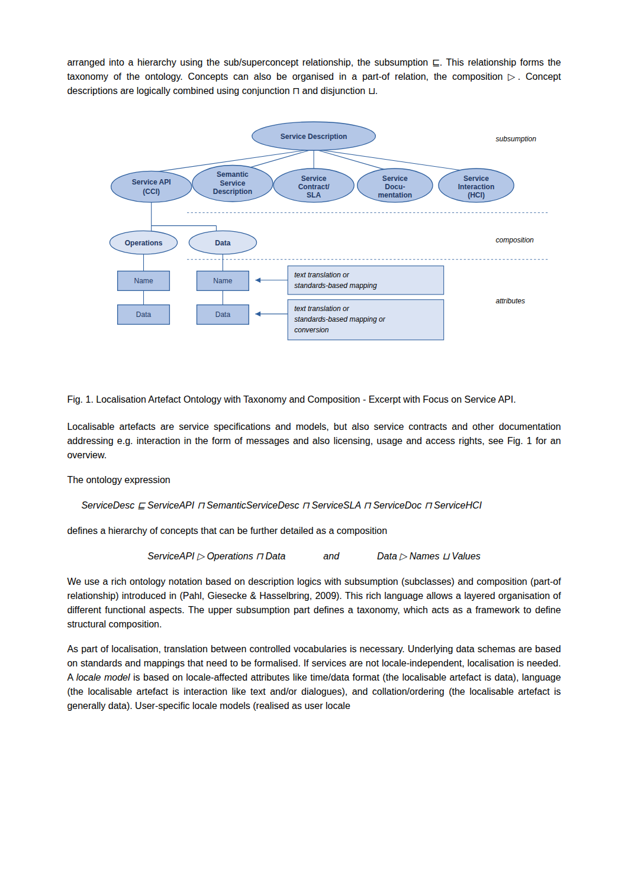arranged into a hierarchy using the sub/superconcept relationship, the subsumption ⊑. This relationship forms the taxonomy of the ontology. Concepts can also be organised in a part-of relation, the composition ▷. Concept descriptions are logically combined using conjunction ⊓ and disjunction ⊔.
Service Description Service API (CCI) Semantic Service Description Service Contract/ SLA Service Docu- mentation Service Interaction (HCI) subsumption Operations Data composition Name Data Name Data text translation or standards-based mapping text translation or standards-based mapping or conversion attributes
Fig. 1. Localisation Artefact Ontology with Taxonomy and Composition - Excerpt with Focus on Service API.
Localisable artefacts are service specifications and models, but also service contracts and other documentation addressing e.g. interaction in the form of messages and also licensing, usage and access rights, see Fig. 1 for an overview.
The ontology expression
ServiceDesc ⊑ ServiceAPI ⊓ SemanticServiceDesc ⊓ ServiceSLA ⊓ ServiceDoc ⊓ ServiceHCI
defines a hierarchy of concepts that can be further detailed as a composition
ServiceAPI ▷ Operations ⊓ Data and Data ▷ Names ⊔ Values
We use a rich ontology notation based on description logics with subsumption (subclasses) and composition (part-of relationship) introduced in (Pahl, Giesecke & Hasselbring, 2009). This rich language allows a layered organisation of different functional aspects. The upper subsumption part defines a taxonomy, which acts as a framework to define structural composition.
As part of localisation, translation between controlled vocabularies is necessary. Underlying data schemas are based on standards and mappings that need to be formalised. If services are not locale-independent, localisation is needed. A locale model is based on locale-affected attributes like time/data format (the localisable artefact is data), language (the localisable artefact is interaction like text and/or dialogues), and collation/ordering (the localisable artefact is generally data). User-specific locale models (realised as user locale